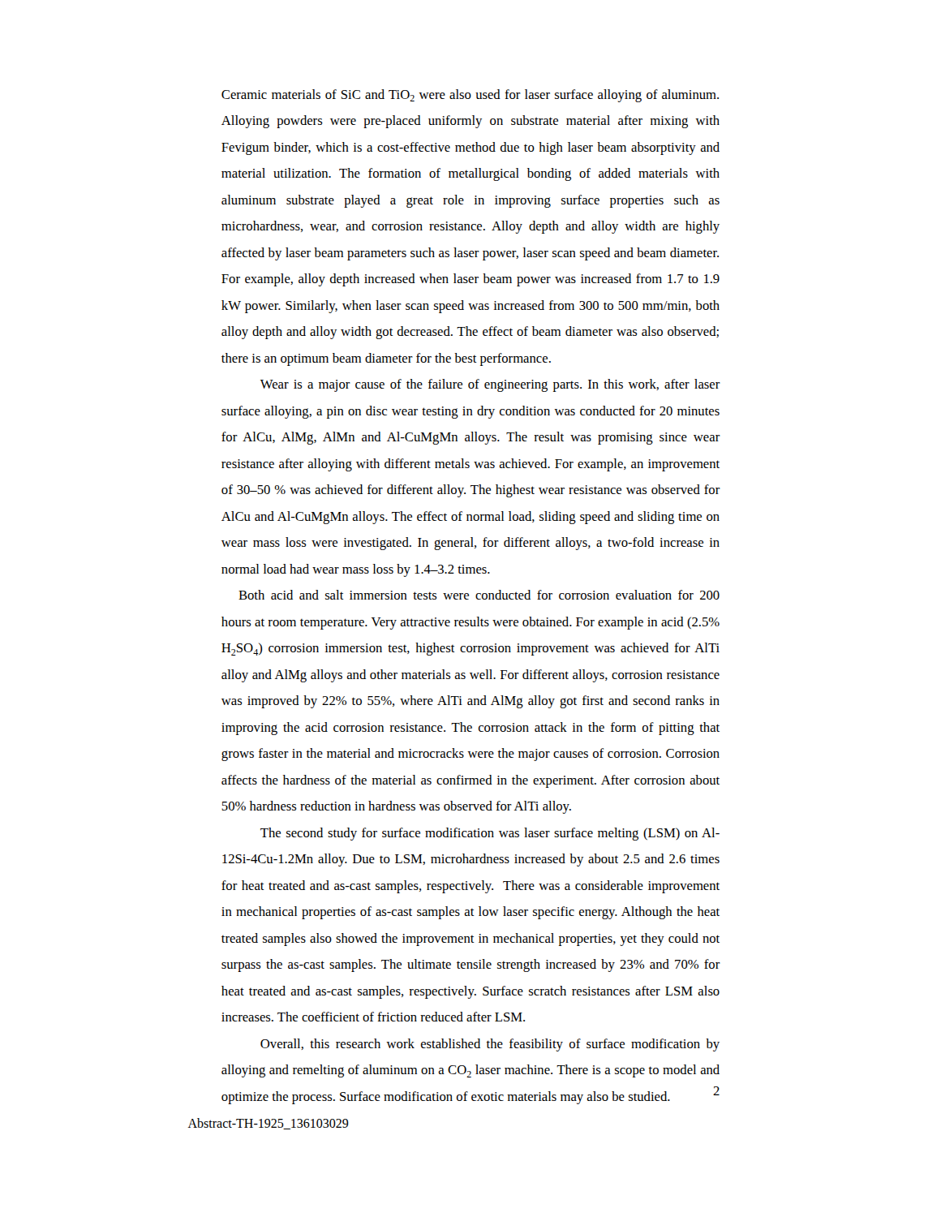Ceramic materials of SiC and TiO2 were also used for laser surface alloying of aluminum. Alloying powders were pre-placed uniformly on substrate material after mixing with Fevigum binder, which is a cost-effective method due to high laser beam absorptivity and material utilization. The formation of metallurgical bonding of added materials with aluminum substrate played a great role in improving surface properties such as microhardness, wear, and corrosion resistance. Alloy depth and alloy width are highly affected by laser beam parameters such as laser power, laser scan speed and beam diameter. For example, alloy depth increased when laser beam power was increased from 1.7 to 1.9 kW power. Similarly, when laser scan speed was increased from 300 to 500 mm/min, both alloy depth and alloy width got decreased. The effect of beam diameter was also observed; there is an optimum beam diameter for the best performance.
Wear is a major cause of the failure of engineering parts. In this work, after laser surface alloying, a pin on disc wear testing in dry condition was conducted for 20 minutes for AlCu, AlMg, AlMn and Al-CuMgMn alloys. The result was promising since wear resistance after alloying with different metals was achieved. For example, an improvement of 30–50 % was achieved for different alloy. The highest wear resistance was observed for AlCu and Al-CuMgMn alloys. The effect of normal load, sliding speed and sliding time on wear mass loss were investigated. In general, for different alloys, a two-fold increase in normal load had wear mass loss by 1.4–3.2 times.
Both acid and salt immersion tests were conducted for corrosion evaluation for 200 hours at room temperature. Very attractive results were obtained. For example in acid (2.5% H2SO4) corrosion immersion test, highest corrosion improvement was achieved for AlTi alloy and AlMg alloys and other materials as well. For different alloys, corrosion resistance was improved by 22% to 55%, where AlTi and AlMg alloy got first and second ranks in improving the acid corrosion resistance. The corrosion attack in the form of pitting that grows faster in the material and microcracks were the major causes of corrosion. Corrosion affects the hardness of the material as confirmed in the experiment. After corrosion about 50% hardness reduction in hardness was observed for AlTi alloy.
The second study for surface modification was laser surface melting (LSM) on Al-12Si-4Cu-1.2Mn alloy. Due to LSM, microhardness increased by about 2.5 and 2.6 times for heat treated and as-cast samples, respectively. There was a considerable improvement in mechanical properties of as-cast samples at low laser specific energy. Although the heat treated samples also showed the improvement in mechanical properties, yet they could not surpass the as-cast samples. The ultimate tensile strength increased by 23% and 70% for heat treated and as-cast samples, respectively. Surface scratch resistances after LSM also increases. The coefficient of friction reduced after LSM.
Overall, this research work established the feasibility of surface modification by alloying and remelting of aluminum on a CO2 laser machine. There is a scope to model and optimize the process. Surface modification of exotic materials may also be studied.
2
Abstract-TH-1925_136103029